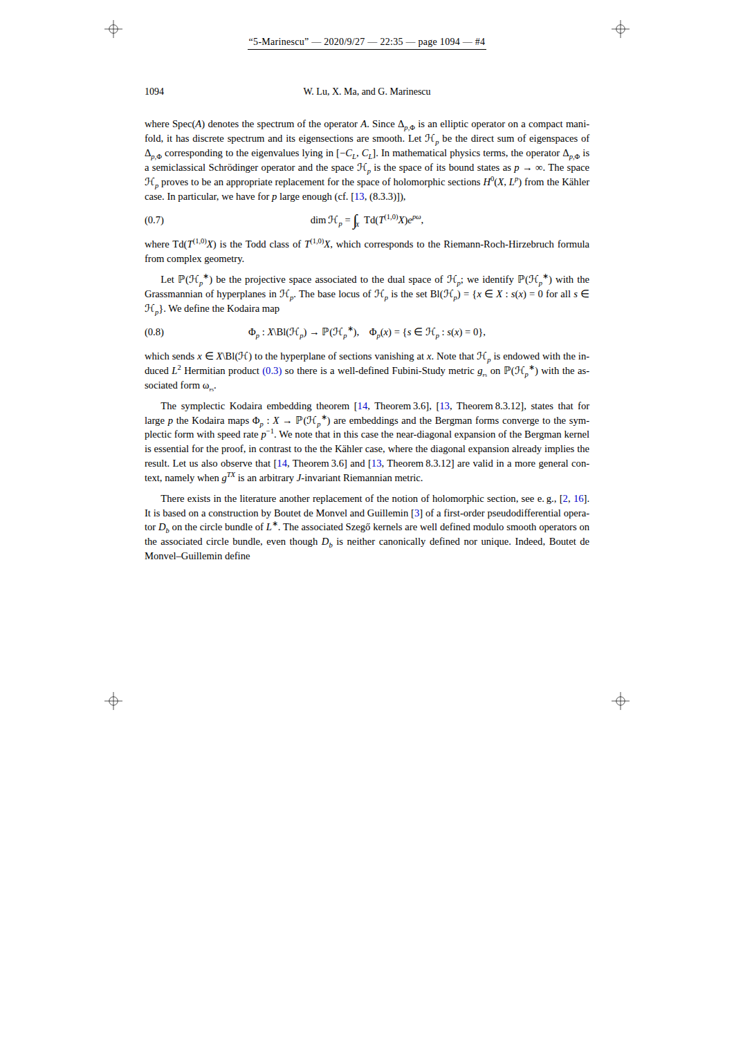“5-Marinescu” — 2020/9/27 — 22:35 — page 1094 — #4
1094 W. Lu, X. Ma, and G. Marinescu
where Spec(A) denotes the spectrum of the operator A. Since Δp,Φ is an elliptic operator on a compact manifold, it has discrete spectrum and its eigensections are smooth. Let ℋp be the direct sum of eigenspaces of Δp,Φ corresponding to the eigenvalues lying in [−CL, CL]. In mathematical physics terms, the operator Δp,Φ is a semiclassical Schrödinger operator and the space ℋp is the space of its bound states as p → ∞. The space ℋp proves to be an appropriate replacement for the space of holomorphic sections H0(X, Lp) from the Kähler case. In particular, we have for p large enough (cf. [13, (8.3.3)]),
(0.7) dim ℋp = ∫X Td(T(1,0)X)epω,
where Td(T(1,0)X) is the Todd class of T(1,0)X, which corresponds to the Riemann-Roch-Hirzebruch formula from complex geometry.
Let ℙ(ℋp∗) be the projective space associated to the dual space of ℋp; we identify ℙ(ℋp∗) with the Grassmannian of hyperplanes in ℋp. The base locus of ℋp is the set Bl(ℋp) = {x ∈ X : s(x) = 0 for all s ∈ ℋp}. We define the Kodaira map
(0.8) Φp : X\Bl(ℋp) → ℙ(ℋp∗), Φp(x) = {s ∈ ℋp : s(x) = 0},
which sends x ∈ X\Bl(ℋ) to the hyperplane of sections vanishing at x. Note that ℋp is endowed with the induced L2 Hermitian product (0.3) so there is a well-defined Fubini-Study metric gfs on ℙ(ℋp∗) with the associated form ωfs.
The symplectic Kodaira embedding theorem [14, Theorem 3.6], [13, Theorem 8.3.12], states that for large p the Kodaira maps Φp : X → ℙ(ℋp∗) are embeddings and the Bergman forms converge to the symplectic form with speed rate p−1. We note that in this case the near-diagonal expansion of the Bergman kernel is essential for the proof, in contrast to the the Kähler case, where the diagonal expansion already implies the result. Let us also observe that [14, Theorem 3.6] and [13, Theorem 8.3.12] are valid in a more general context, namely when gTX is an arbitrary J-invariant Riemannian metric.
There exists in the literature another replacement of the notion of holomorphic section, see e. g., [2, 16]. It is based on a construction by Boutet de Monvel and Guillemin [3] of a first-order pseudodifferential operator Db on the circle bundle of L∗. The associated Szegő kernels are well defined modulo smooth operators on the associated circle bundle, even though Db is neither canonically defined nor unique. Indeed, Boutet de Monvel–Guillemin define